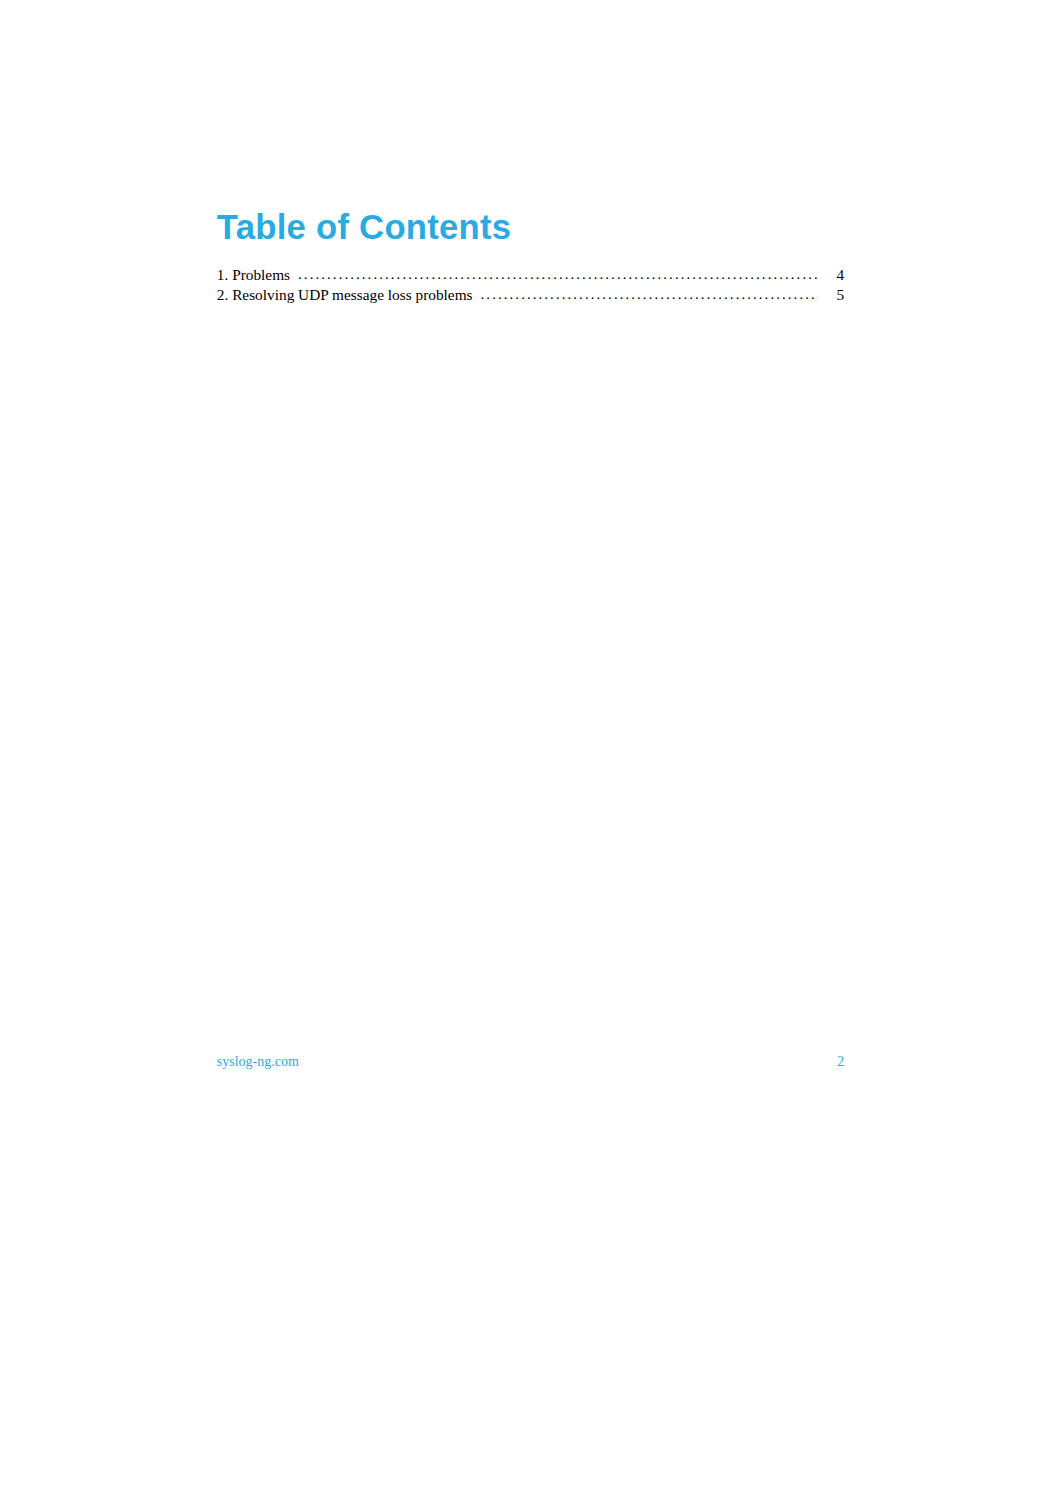Table of Contents
1. Problems ........................................................................................................................................... 4
2. Resolving UDP message loss problems ............................................................................................. 5
syslog-ng.com 2